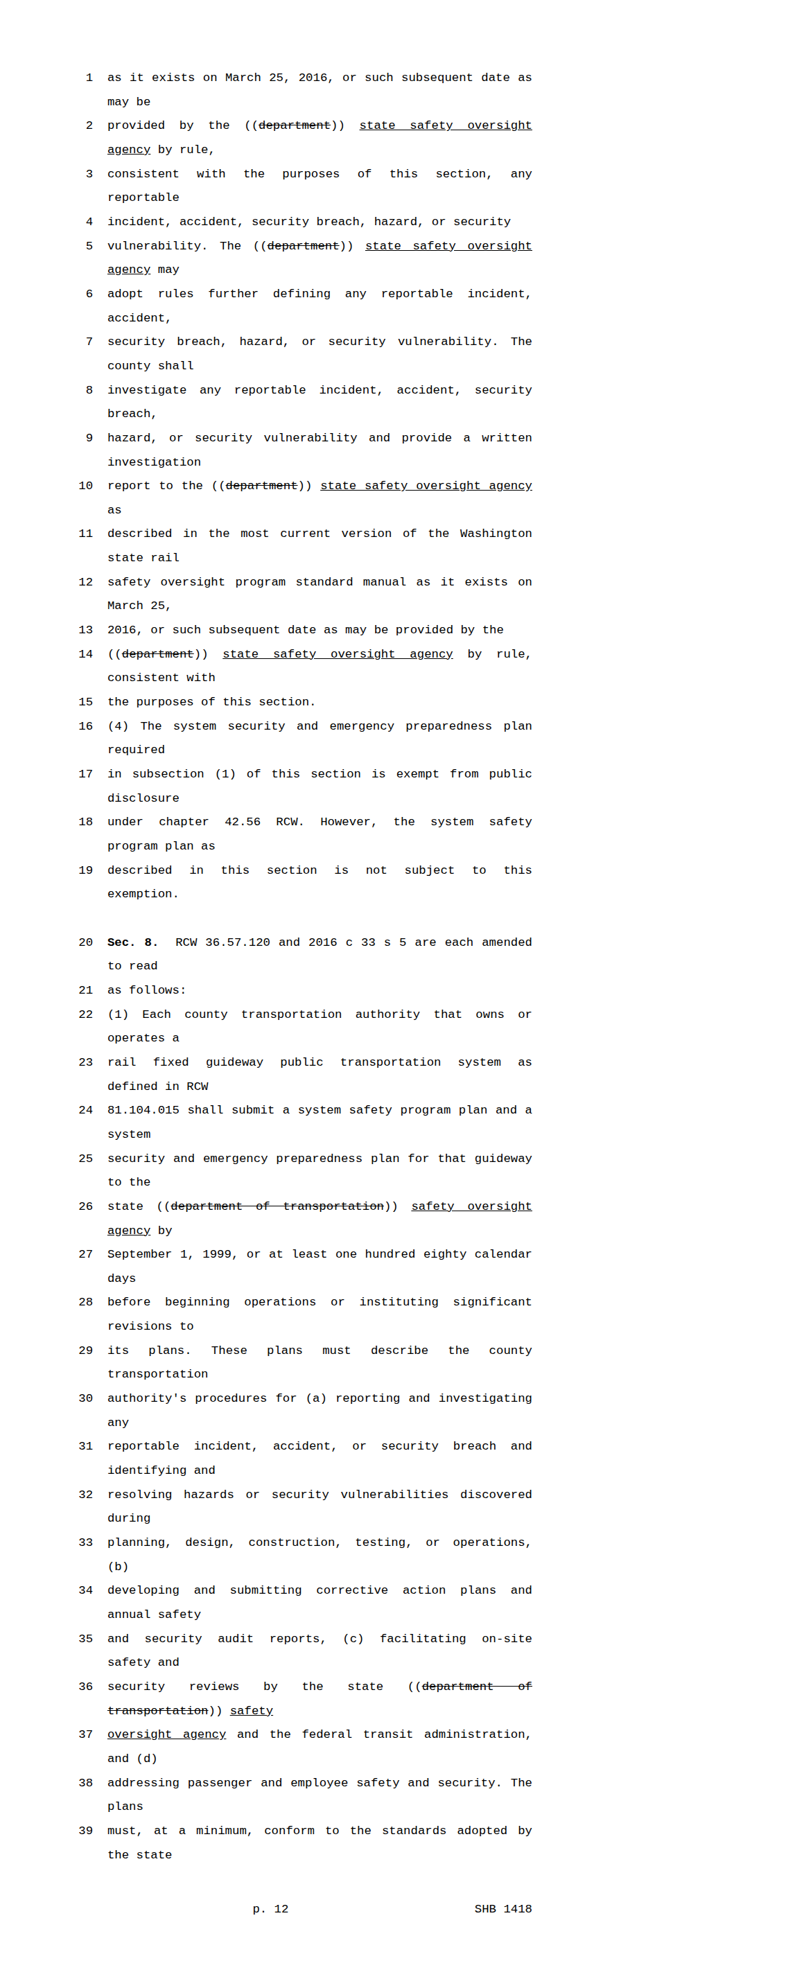1 as it exists on March 25, 2016, or such subsequent date as may be
2 provided by the ((department)) state safety oversight agency by rule,
3 consistent with the purposes of this section, any reportable
4 incident, accident, security breach, hazard, or security
5 vulnerability. The ((department)) state safety oversight agency may
6 adopt rules further defining any reportable incident, accident,
7 security breach, hazard, or security vulnerability. The county shall
8 investigate any reportable incident, accident, security breach,
9 hazard, or security vulnerability and provide a written investigation
10 report to the ((department)) state safety oversight agency as
11 described in the most current version of the Washington state rail
12 safety oversight program standard manual as it exists on March 25,
132016, or such subsequent date as may be provided by the
14((department)) state safety oversight agency by rule, consistent with
15 the purposes of this section.
16(4) The system security and emergency preparedness plan required
17 in subsection (1) of this section is exempt from public disclosure
18 under chapter 42.56 RCW. However, the system safety program plan as
19 described in this section is not subject to this exemption.
20 Sec. 8. RCW 36.57.120 and 2016 c 33 s 5 are each amended to read
21 as follows:
22(1) Each county transportation authority that owns or operates a
23 rail fixed guideway public transportation system as defined in RCW
2481.104.015 shall submit a system safety program plan and a system
25 security and emergency preparedness plan for that guideway to the
26 state ((department of transportation)) safety oversight agency by
27 September 1, 1999, or at least one hundred eighty calendar days
28 before beginning operations or instituting significant revisions to
29 its plans. These plans must describe the county transportation
30 authority's procedures for (a) reporting and investigating any
31 reportable incident, accident, or security breach and identifying and
32 resolving hazards or security vulnerabilities discovered during
33 planning, design, construction, testing, or operations, (b)
34 developing and submitting corrective action plans and annual safety
35 and security audit reports, (c) facilitating on-site safety and
36 security reviews by the state ((department of transportation)) safety
37 oversight agency and the federal transit administration, and (d)
38 addressing passenger and employee safety and security. The plans
39 must, at a minimum, conform to the standards adopted by the state
p. 12SHB 1418